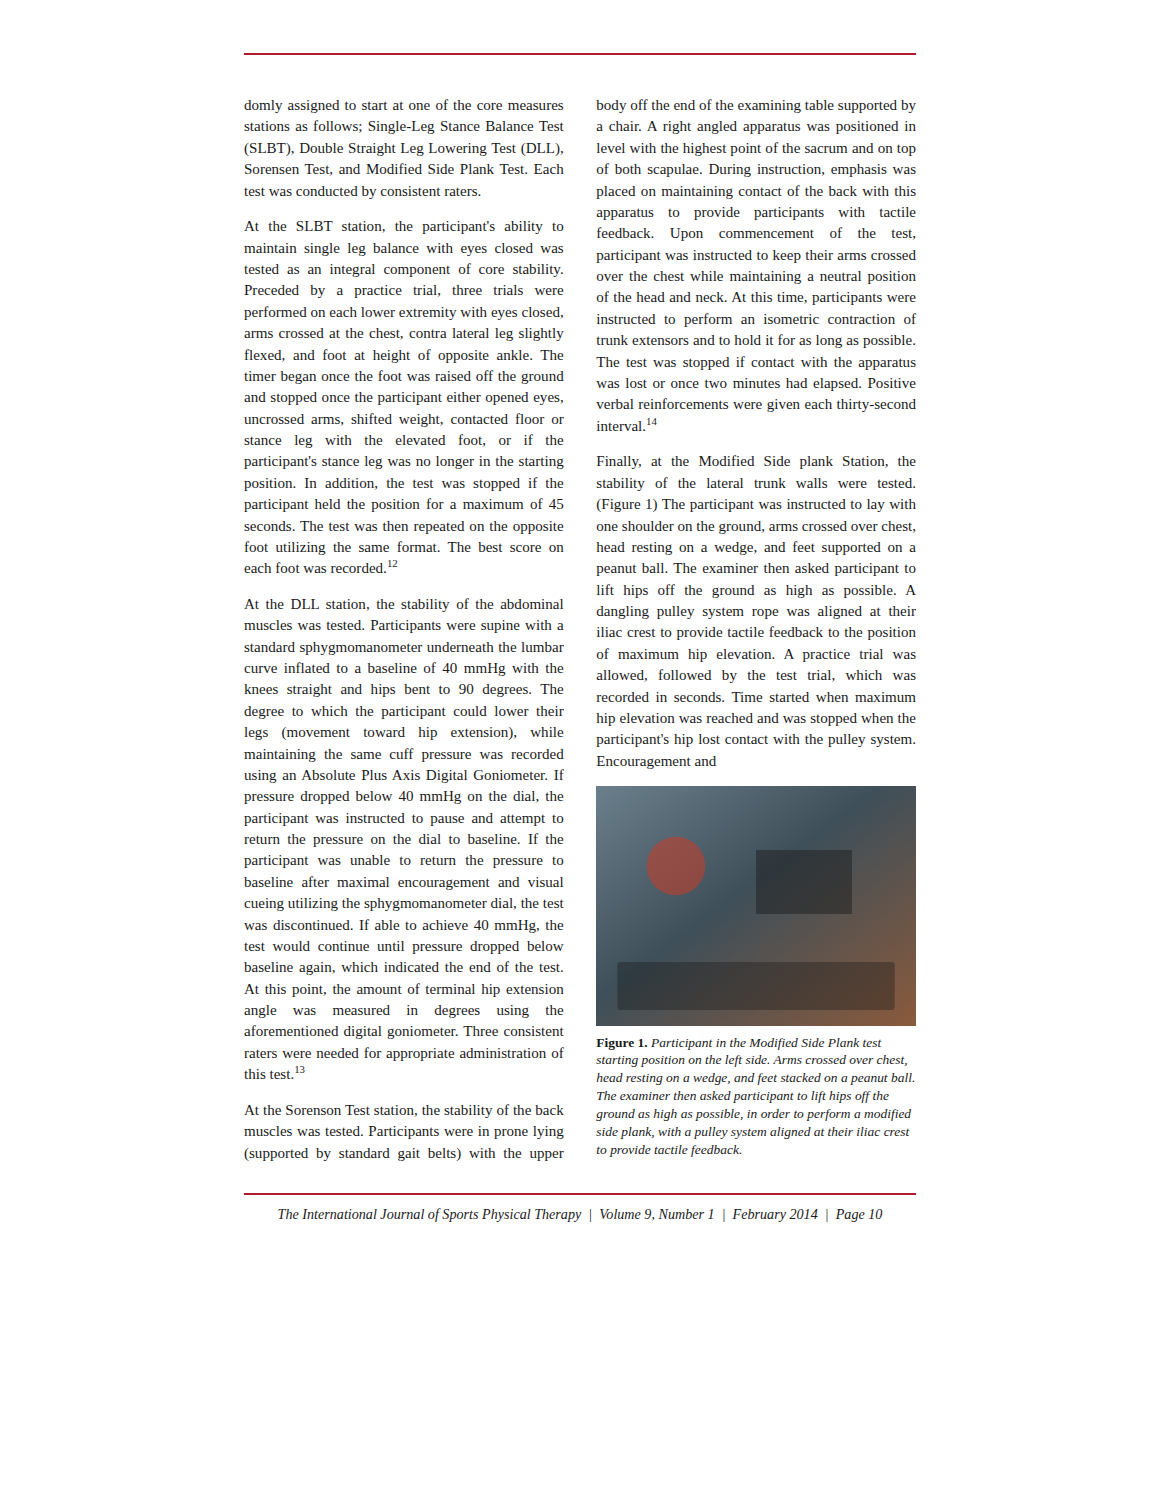domly assigned to start at one of the core measures stations as follows; Single-Leg Stance Balance Test (SLBT), Double Straight Leg Lowering Test (DLL), Sorensen Test, and Modified Side Plank Test. Each test was conducted by consistent raters.
At the SLBT station, the participant's ability to maintain single leg balance with eyes closed was tested as an integral component of core stability. Preceded by a practice trial, three trials were performed on each lower extremity with eyes closed, arms crossed at the chest, contra lateral leg slightly flexed, and foot at height of opposite ankle. The timer began once the foot was raised off the ground and stopped once the participant either opened eyes, uncrossed arms, shifted weight, contacted floor or stance leg with the elevated foot, or if the participant's stance leg was no longer in the starting position. In addition, the test was stopped if the participant held the position for a maximum of 45 seconds. The test was then repeated on the opposite foot utilizing the same format. The best score on each foot was recorded.12
At the DLL station, the stability of the abdominal muscles was tested. Participants were supine with a standard sphygmomanometer underneath the lumbar curve inflated to a baseline of 40 mmHg with the knees straight and hips bent to 90 degrees. The degree to which the participant could lower their legs (movement toward hip extension), while maintaining the same cuff pressure was recorded using an Absolute Plus Axis Digital Goniometer. If pressure dropped below 40 mmHg on the dial, the participant was instructed to pause and attempt to return the pressure on the dial to baseline. If the participant was unable to return the pressure to baseline after maximal encouragement and visual cueing utilizing the sphygmomanometer dial, the test was discontinued. If able to achieve 40 mmHg, the test would continue until pressure dropped below baseline again, which indicated the end of the test. At this point, the amount of terminal hip extension angle was measured in degrees using the aforementioned digital goniometer. Three consistent raters were needed for appropriate administration of this test.13
At the Sorenson Test station, the stability of the back muscles was tested. Participants were in prone lying (supported by standard gait belts) with the upper body off the end of the examining table supported by a chair. A right angled apparatus was positioned in level with the highest point of the sacrum and on top of both scapulae. During instruction, emphasis was placed on maintaining contact of the back with this apparatus to provide participants with tactile feedback. Upon commencement of the test, participant was instructed to keep their arms crossed over the chest while maintaining a neutral position of the head and neck. At this time, participants were instructed to perform an isometric contraction of trunk extensors and to hold it for as long as possible. The test was stopped if contact with the apparatus was lost or once two minutes had elapsed. Positive verbal reinforcements were given each thirty-second interval.14
Finally, at the Modified Side plank Station, the stability of the lateral trunk walls were tested. (Figure 1) The participant was instructed to lay with one shoulder on the ground, arms crossed over chest, head resting on a wedge, and feet supported on a peanut ball. The examiner then asked participant to lift hips off the ground as high as possible. A dangling pulley system rope was aligned at their iliac crest to provide tactile feedback to the position of maximum hip elevation. A practice trial was allowed, followed by the test trial, which was recorded in seconds. Time started when maximum hip elevation was reached and was stopped when the participant's hip lost contact with the pulley system. Encouragement and
Figure 1. Participant in the Modified Side Plank test starting position on the left side. Arms crossed over chest, head resting on a wedge, and feet stacked on a peanut ball. The examiner then asked participant to lift hips off the ground as high as possible, in order to perform a modified side plank, with a pulley system aligned at their iliac crest to provide tactile feedback.
The International Journal of Sports Physical Therapy | Volume 9, Number 1 | February 2014 | Page 10